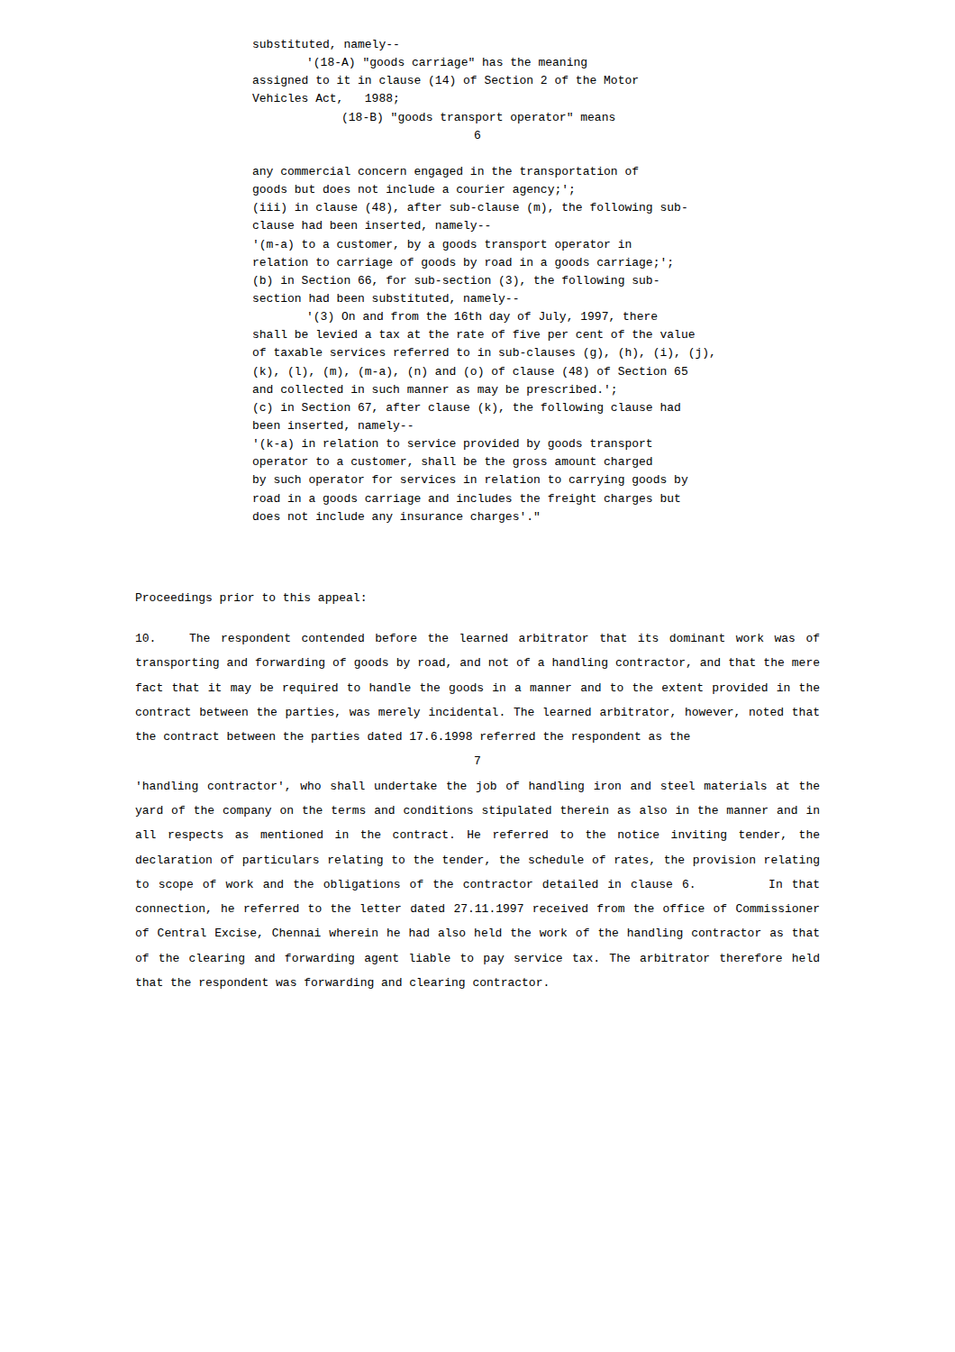substituted, namely-- '(18-A) "goods carriage" has the meaning assigned to it in clause (14) of Section 2 of the Motor Vehicles Act, 1988; (18-B) "goods transport operator" means
6
any commercial concern engaged in the transportation of goods but does not include a courier agency;'; (iii) in clause (48), after sub-clause (m), the following sub- clause had been inserted, namely-- '(m-a) to a customer, by a goods transport operator in relation to carriage of goods by road in a goods carriage;'; (b) in Section 66, for sub-section (3), the following sub- section had been substituted, namely-- '(3) On and from the 16th day of July, 1997, there shall be levied a tax at the rate of five per cent of the value of taxable services referred to in sub-clauses (g), (h), (i), (j), (k), (l), (m), (m-a), (n) and (o) of clause (48) of Section 65 and collected in such manner as may be prescribed.'; (c) in Section 67, after clause (k), the following clause had been inserted, namely-- '(k-a) in relation to service provided by goods transport operator to a customer, shall be the gross amount charged by such operator for services in relation to carrying goods by road in a goods carriage and includes the freight charges but does not include any insurance charges'."
Proceedings prior to this appeal:
10. The respondent contended before the learned arbitrator that its dominant work was of transporting and forwarding of goods by road, and not of a handling contractor, and that the mere fact that it may be required to handle the goods in a manner and to the extent provided in the contract between the parties, was merely incidental. The learned arbitrator, however, noted that the contract between the parties dated 17.6.1998 referred the respondent as the
7
'handling contractor', who shall undertake the job of handling iron and steel materials at the yard of the company on the terms and conditions stipulated therein as also in the manner and in all respects as mentioned in the contract. He referred to the notice inviting tender, the declaration of particulars relating to the tender, the schedule of rates, the provision relating to scope of work and the obligations of the contractor detailed in clause 6. In that connection, he referred to the letter dated 27.11.1997 received from the office of Commissioner of Central Excise, Chennai wherein he had also held the work of the handling contractor as that of the clearing and forwarding agent liable to pay service tax. The arbitrator therefore held that the respondent was forwarding and clearing contractor.